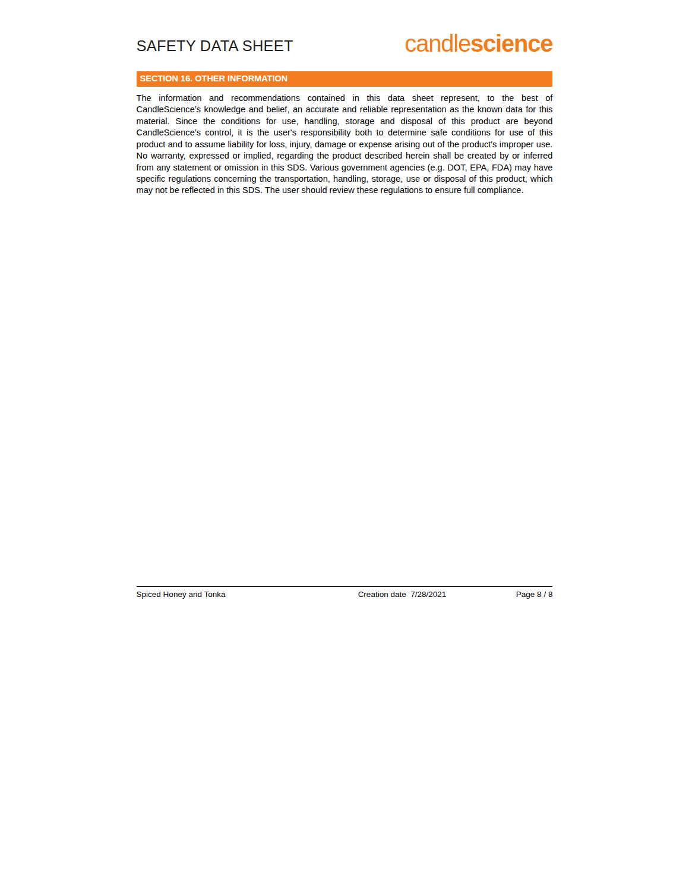SAFETY DATA SHEET
candle science
SECTION 16. OTHER INFORMATION
The information and recommendations contained in this data sheet represent, to the best of CandleScience’s knowledge and belief, an accurate and reliable representation as the known data for this material. Since the conditions for use, handling, storage and disposal of this product are beyond CandleScience’s control, it is the user's responsibility both to determine safe conditions for use of this product and to assume liability for loss, injury, damage or expense arising out of the product's improper use. No warranty, expressed or implied, regarding the product described herein shall be created by or inferred from any statement or omission in this SDS. Various government agencies (e.g. DOT, EPA, FDA) may have specific regulations concerning the transportation, handling, storage, use or disposal of this product, which may not be reflected in this SDS. The user should review these regulations to ensure full compliance.
Spiced Honey and Tonka
Creation date 7/28/2021
Page 8 / 8